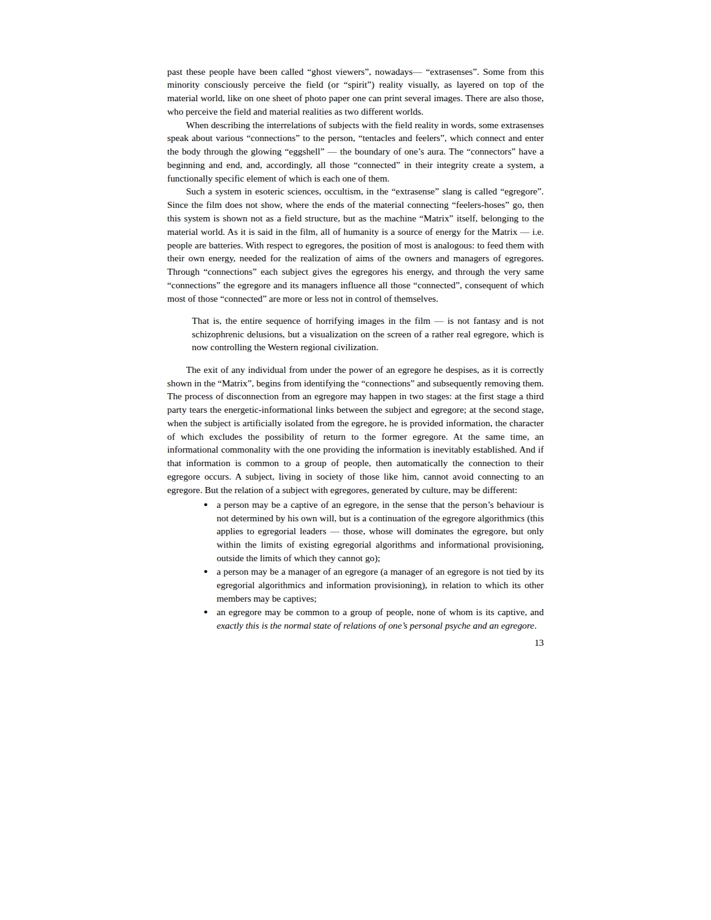past these people have been called “ghost viewers”, nowadays— “extrasenses”. Some from this minority consciously perceive the field (or “spirit”) reality visually, as layered on top of the material world, like on one sheet of photo paper one can print several images. There are also those, who perceive the field and material realities as two different worlds.
When describing the interrelations of subjects with the field reality in words, some extrasenses speak about various “connections” to the person, “tentacles and feelers”, which connect and enter the body through the glowing “eggshell” — the boundary of one’s aura. The “connectors” have a beginning and end, and, accordingly, all those “connected” in their integrity create a system, a functionally specific element of which is each one of them.
Such a system in esoteric sciences, occultism, in the “extrasense” slang is called “egregore”. Since the film does not show, where the ends of the material connecting “feelers-hoses” go, then this system is shown not as a field structure, but as the machine “Matrix” itself, belonging to the material world. As it is said in the film, all of humanity is a source of energy for the Matrix — i.e. people are batteries. With respect to egregores, the position of most is analogous: to feed them with their own energy, needed for the realization of aims of the owners and managers of egregores. Through “connections” each subject gives the egregores his energy, and through the very same “connections” the egregore and its managers influence all those “connected”, consequent of which most of those “connected” are more or less not in control of themselves.
That is, the entire sequence of horrifying images in the film — is not fantasy and is not schizophrenic delusions, but a visualization on the screen of a rather real egregore, which is now controlling the Western regional civilization.
The exit of any individual from under the power of an egregore he despises, as it is correctly shown in the “Matrix”, begins from identifying the “connections” and subsequently removing them. The process of disconnection from an egregore may happen in two stages: at the first stage a third party tears the energetic-informational links between the subject and egregore; at the second stage, when the subject is artificially isolated from the egregore, he is provided information, the character of which excludes the possibility of return to the former egregore. At the same time, an informational commonality with the one providing the information is inevitably established. And if that information is common to a group of people, then automatically the connection to their egregore occurs. A subject, living in society of those like him, cannot avoid connecting to an egregore. But the relation of a subject with egregores, generated by culture, may be different:
a person may be a captive of an egregore, in the sense that the person’s behaviour is not determined by his own will, but is a continuation of the egregore algorithmics (this applies to egregorial leaders — those, whose will dominates the egregore, but only within the limits of existing egregorial algorithms and informational provisioning, outside the limits of which they cannot go);
a person may be a manager of an egregore (a manager of an egregore is not tied by its egregorial algorithmics and information provisioning), in relation to which its other members may be captives;
an egregore may be common to a group of people, none of whom is its captive, and exactly this is the normal state of relations of one’s personal psyche and an egregore.
13